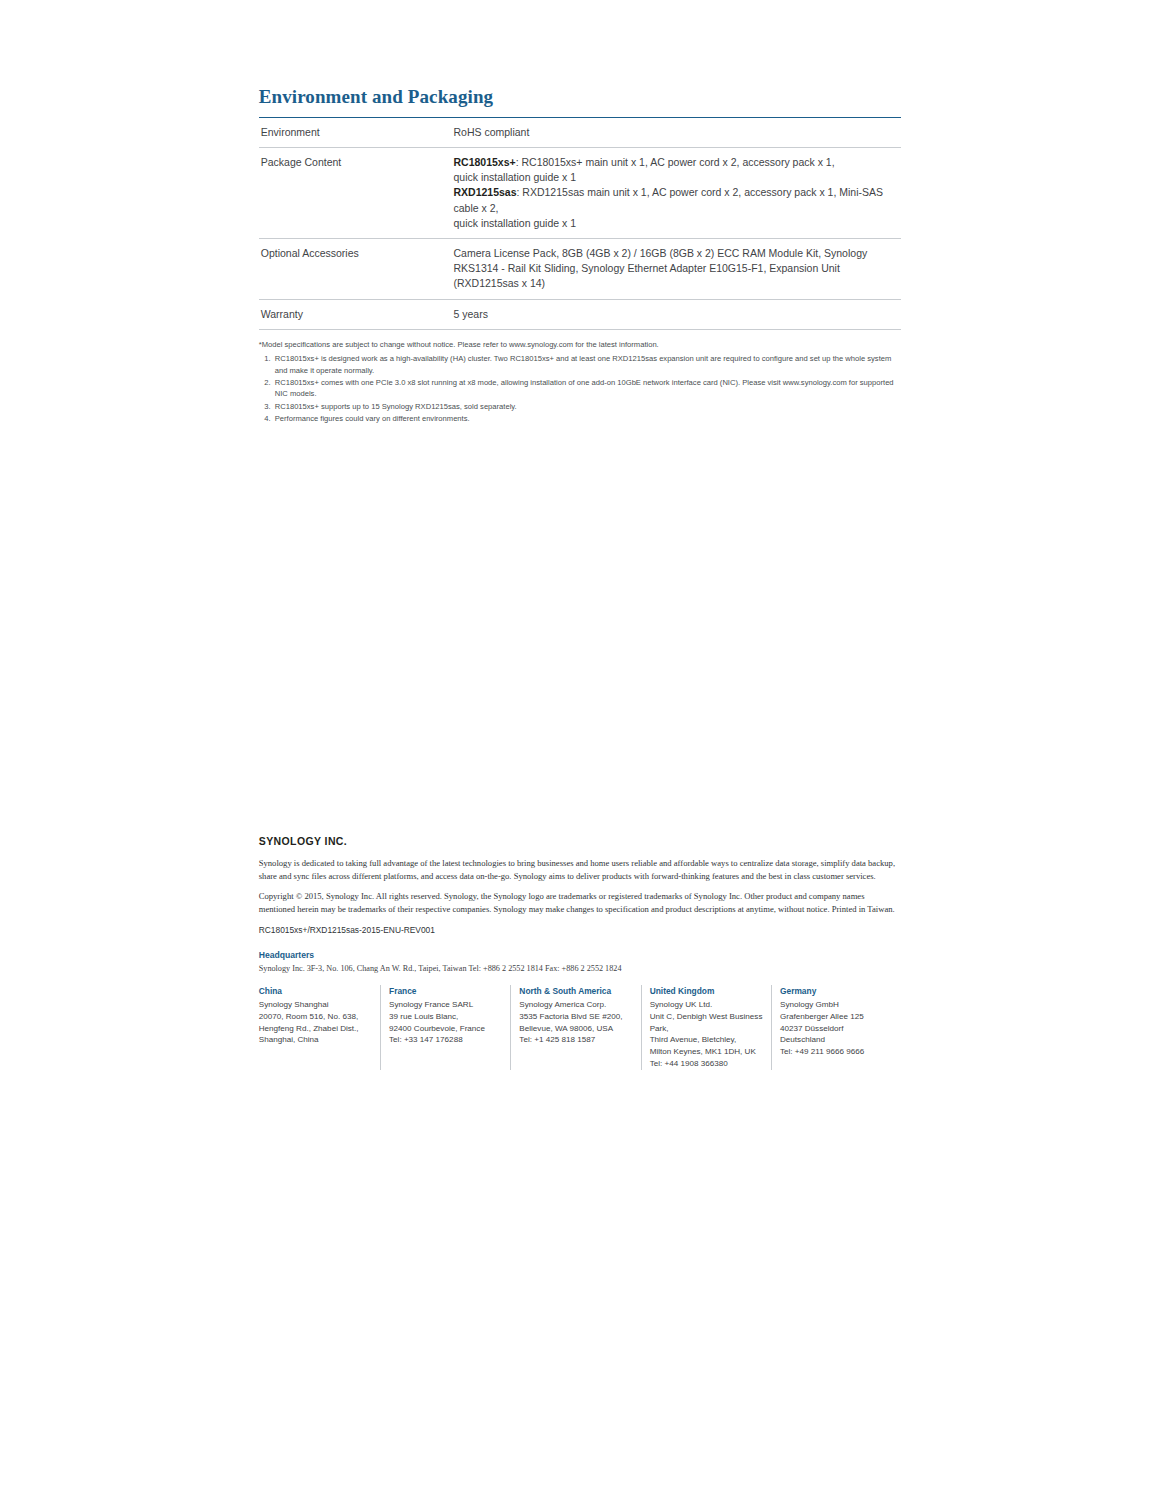Environment and Packaging
| Environment | RoHS compliant |
| Package Content | RC18015xs+ : RC18015xs+ main unit x 1, AC power cord x 2, accessory pack x 1, quick installation guide x 1 RXD1215sas : RXD1215sas main unit x 1, AC power cord x 2, accessory pack x 1, Mini-SAS cable x 2, quick installation guide x 1 |
| Optional Accessories | Camera License Pack, 8GB (4GB x 2) / 16GB (8GB x 2) ECC RAM Module Kit, Synology RKS1314 - Rail Kit Sliding, Synology Ethernet Adapter E10G15-F1, Expansion Unit (RXD1215sas x 14) |
| Warranty | 5 years |
*Model specifications are subject to change without notice. Please refer to www.synology.com for the latest information.
RC18015xs+ is designed work as a high-availability (HA) cluster. Two RC18015xs+ and at least one RXD1215sas expansion unit are required to configure and set up the whole system and make it operate normally.
RC18015xs+ comes with one PCIe 3.0 x8 slot running at x8 mode, allowing installation of one add-on 10GbE network interface card (NIC). Please visit www.synology.com for supported NIC models.
RC18015xs+ supports up to 15 Synology RXD1215sas, sold separately.
Performance figures could vary on different environments.
SYNOLOGY INC.
Synology is dedicated to taking full advantage of the latest technologies to bring businesses and home users reliable and affordable ways to centralize data storage, simplify data backup, share and sync files across different platforms, and access data on-the-go. Synology aims to deliver products with forward-thinking features and the best in class customer services.
Copyright © 2015, Synology Inc. All rights reserved. Synology, the Synology logo are trademarks or registered trademarks of Synology Inc. Other product and company names mentioned herein may be trademarks of their respective companies. Synology may make changes to specification and product descriptions at anytime, without notice. Printed in Taiwan.
RC18015xs+/RXD1215sas-2015-ENU-REV001
Headquarters
Synology Inc. 3F-3, No. 106, Chang An W. Rd., Taipei, Taiwan Tel: +886 2 2552 1814 Fax: +886 2 2552 1824
China Synology Shanghai
20070, Room 516, No. 638,
Hengfeng Rd., Zhabei Dist.,
Shanghai, China
France Synology France SARL
39 rue Louis Blanc,
92400 Courbevoie, France
Tel: +33 147 176288
North & South America Synology America Corp.
3535 Factoria Blvd SE #200,
Bellevue, WA 98006, USA
Tel: +1 425 818 1587
United Kingdom Synology UK Ltd.
Unit C, Denbigh West Business Park,
Third Avenue, Bletchley,
Milton Keynes, MK1 1DH, UK
Tel: +44 1908 366380
Germany Synology GmbH
Grafenberger Allee 125
40237 Düsseldorf
Deutschland
Tel: +49 211 9666 9666